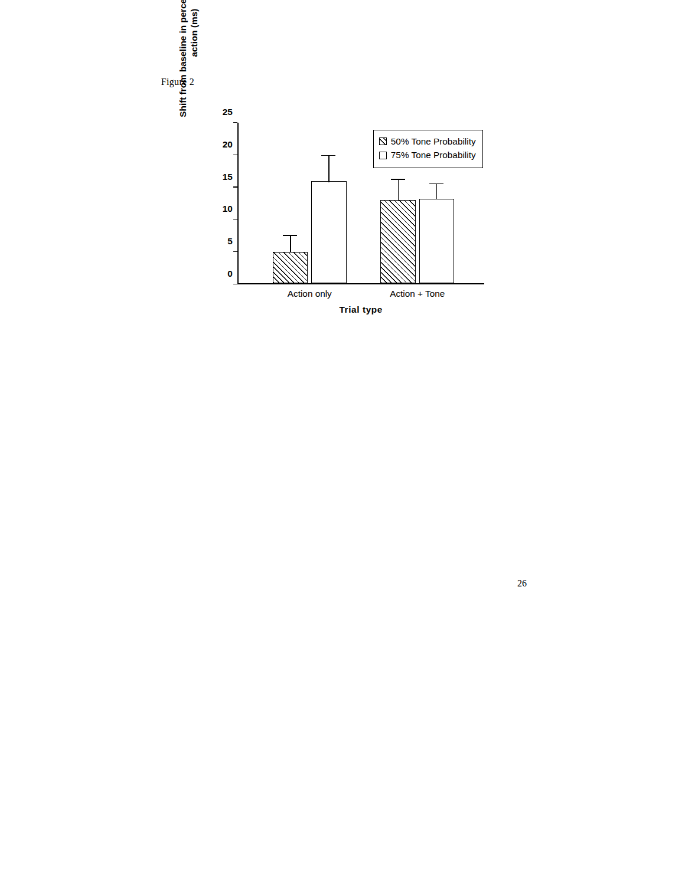Figure 2
Shift from baseline in perceived time of action (ms)
0
5
10
15
20
25
Action only
Action + Tone
Trial type
50% Tone Probability
75% Tone Probability
26